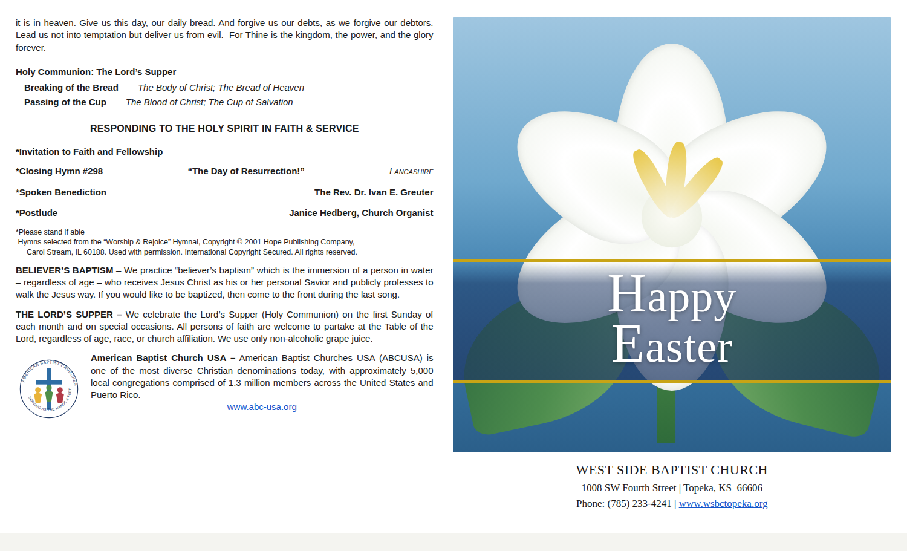it is in heaven. Give us this day, our daily bread. And forgive us our debts, as we forgive our debtors. Lead us not into temptation but deliver us from evil. For Thine is the kingdom, the power, and the glory forever.
Holy Communion: The Lord’s Supper
Breaking of the Bread The Body of Christ; The Bread of Heaven
Passing of the Cup The Blood of Christ; The Cup of Salvation
RESPONDING TO THE HOLY SPIRIT IN FAITH & SERVICE
*Invitation to Faith and Fellowship
*Closing Hymn #298 “The Day of Resurrection!” Lancashire
*Spoken Benediction The Rev. Dr. Ivan E. Greuter
*Postlude Janice Hedberg, Church Organist
*Please stand if able
Hymns selected from the “Worship & Rejoice” Hymnal, Copyright © 2001 Hope Publishing Company, Carol Stream, IL 60188. Used with permission. International Copyright Secured. All rights reserved.
BELIEVER’S BAPTISM – We practice “believer’s baptism” which is the immersion of a person in water – regardless of age – who receives Jesus Christ as his or her personal Savior and publicly professes to walk the Jesus way. If you would like to be baptized, then come to the front during the last song.
THE LORD’S SUPPER – We celebrate the Lord’s Supper (Holy Communion) on the first Sunday of each month and on special occasions. All persons of faith are welcome to partake at the Table of the Lord, regardless of age, race, or church affiliation. We use only non-alcoholic grape juice.
AMERICAN BAPTIST CHURCHES USA SERVING AS THE HANDS & FEET OF CHRIST
American Baptist Church USA – American Baptist Churches USA (ABCUSA) is one of the most diverse Christian denominations today, with approximately 5,000 local congregations comprised of 1.3 million members across the United States and Puerto Rico.
www.abc-usa.org
Happy Easter
WEST SIDE BAPTIST CHURCH
1008 SW Fourth Street | Topeka, KS 66606
Phone: (785) 233-4241 | www.wsbctopeka.org